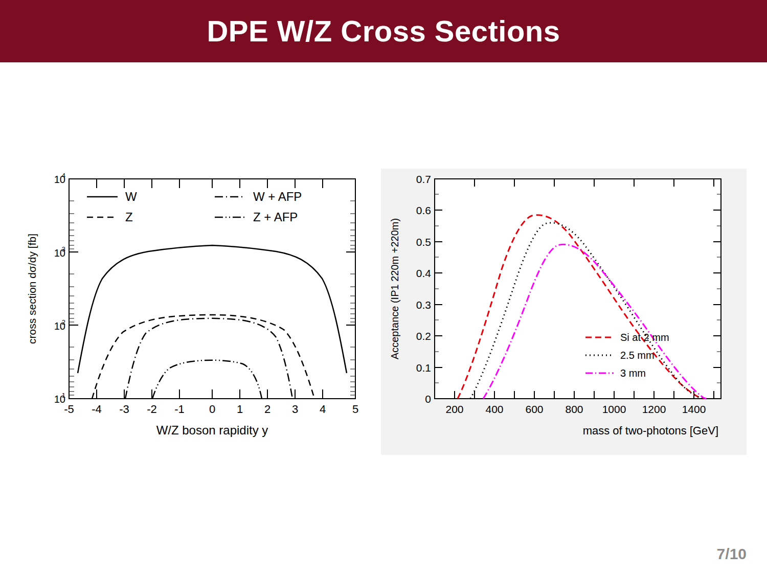DPE W/Z Cross Sections
cross section dσ/dy [fb] 10 4 10 3 10 2 10 1 -5 -4 -3 -2 -1 0 1 2 3 4 5 W/Z boson rapidity y W Z W + AFP Z + AFP
Acceptance (IP1 220m +220m) 0 0.1 0.2 0.3 0.4 0.5 0.6 0.7 200 400 600 800 1000 1200 1400 mass of two-photons [GeV] Si at 2 mm 2.5 mm 3 mm
7/10